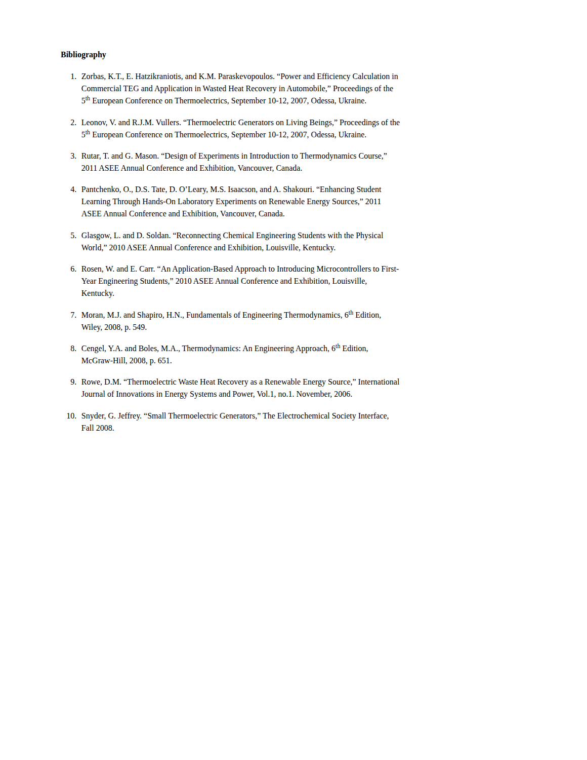Bibliography
Zorbas, K.T., E. Hatzikraniotis, and K.M. Paraskevopoulos. “Power and Efficiency Calculation in Commercial TEG and Application in Wasted Heat Recovery in Automobile,” Proceedings of the 5th European Conference on Thermoelectrics, September 10-12, 2007, Odessa, Ukraine.
Leonov, V. and R.J.M. Vullers. “Thermoelectric Generators on Living Beings,” Proceedings of the 5th European Conference on Thermoelectrics, September 10-12, 2007, Odessa, Ukraine.
Rutar, T. and G. Mason. “Design of Experiments in Introduction to Thermodynamics Course,” 2011 ASEE Annual Conference and Exhibition, Vancouver, Canada.
Pantchenko, O., D.S. Tate, D. O’Leary, M.S. Isaacson, and A. Shakouri. “Enhancing Student Learning Through Hands-On Laboratory Experiments on Renewable Energy Sources,” 2011 ASEE Annual Conference and Exhibition, Vancouver, Canada.
Glasgow, L. and D. Soldan. “Reconnecting Chemical Engineering Students with the Physical World,” 2010 ASEE Annual Conference and Exhibition, Louisville, Kentucky.
Rosen, W. and E. Carr. “An Application-Based Approach to Introducing Microcontrollers to First-Year Engineering Students,” 2010 ASEE Annual Conference and Exhibition, Louisville, Kentucky.
Moran, M.J. and Shapiro, H.N., Fundamentals of Engineering Thermodynamics, 6th Edition, Wiley, 2008, p. 549.
Cengel, Y.A. and Boles, M.A., Thermodynamics: An Engineering Approach, 6th Edition, McGraw-Hill, 2008, p. 651.
Rowe, D.M. “Thermoelectric Waste Heat Recovery as a Renewable Energy Source,” International Journal of Innovations in Energy Systems and Power, Vol.1, no.1. November, 2006.
Snyder, G. Jeffrey. “Small Thermoelectric Generators,” The Electrochemical Society Interface, Fall 2008.